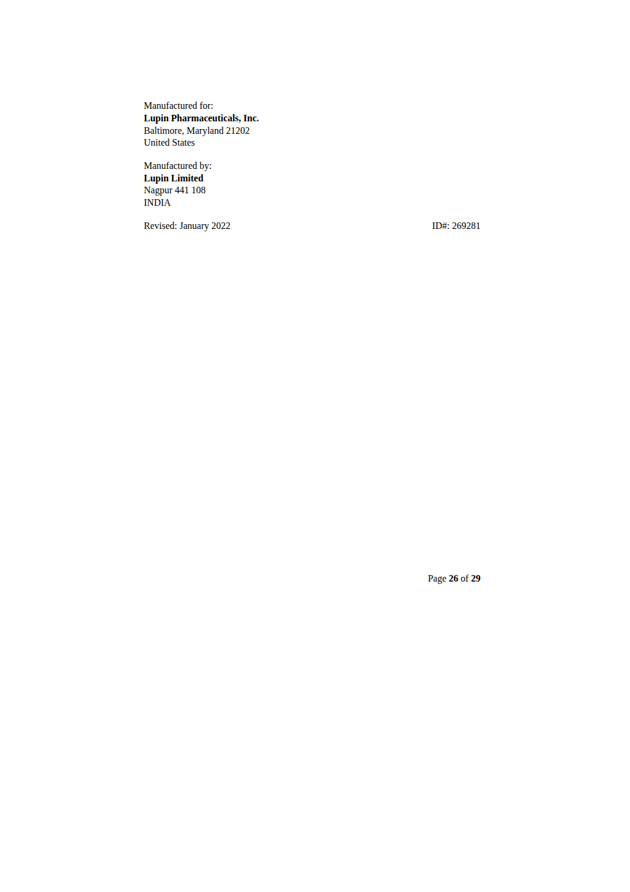Manufactured for:
Lupin Pharmaceuticals, Inc.
Baltimore, Maryland 21202
United States
Manufactured by:
Lupin Limited
Nagpur 441 108
INDIA
Revised: January 2022 ID#: 269281
Page 26 of 29